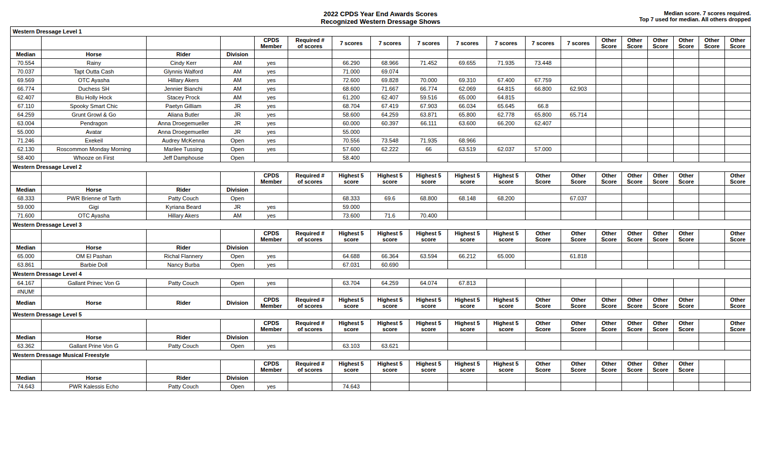2022 CPDS Year End Awards Scores
Recognized Western Dressage Shows
Median score. 7 scores required.
Top 7 used for median. All others dropped
| Western Dressage Level 1 |
| | | | | CPDS Member | Required # of scores | 7 scores | 7 scores | 7 scores | 7 scores | 7 scores | 7 scores | 7 scores | Other Score | Other Score | Other Score | Other Score | Other Score | Other Score |
| Median | Horse | Rider | Division | | | | | | | | | | | | | | | |
| 70.554 | Rainy | Cindy Kerr | AM | yes | | 66.290 | 68.966 | 71.452 | 69.655 | 71.935 | 73.448 | | | | | | | |
| 70.037 | Tapt Outta Cash | Glynnis Walford | AM | yes | | 71.000 | 69.074 | | | | | | | | | | | |
| 69.569 | OTC Ayasha | Hillary Akers | AM | yes | | 72.600 | 69.828 | 70.000 | 69.310 | 67.400 | 67.759 | | | | | | | |
| 66.774 | Duchess SH | Jennier Bianchi | AM | yes | | 68.600 | 71.667 | 66.774 | 62.069 | 64.815 | 66.800 | 62.903 | | | | | | |
| 62.407 | Blu Holly Hock | Stacey Prock | AM | yes | | 61.200 | 62.407 | 59.516 | 65.000 | 64.815 | | | | | | | | |
| 67.110 | Spooky Smart Chic | Paetyn Gilliam | JR | yes | | 68.704 | 67.419 | 67.903 | 66.034 | 65.645 | 66.8 | | | | | | | |
| 64.259 | Grunt Growl & Go | Aliana Butler | JR | yes | | 58.600 | 64.259 | 63.871 | 65.800 | 62.778 | 65.800 | 65.714 | | | | | | |
| 63.004 | Pendragon | Anna Droegemueller | JR | yes | | 60.000 | 60.397 | 66.111 | 63.600 | 66.200 | 62.407 | | | | | | | |
| 55.000 | Avatar | Anna Droegemueller | JR | yes | | 55.000 | | | | | | | | | | | | |
| 71.246 | Exekeil | Audrey McKenna | Open | yes | | 70.556 | 73.548 | 71.935 | 68.966 | | | | | | | | | |
| 62.130 | Roscommon Monday Morning | Marilee Tussing | Open | yes | | 57.600 | 62.222 | 66 | 63.519 | 62.037 | 57.000 | | | | | | | |
| 58.400 | Whooze on First | Jeff Damphouse | Open | | | 58.400 | | | | | | | | | | | | |
| Western Dressage Level 2 |
| | | | | CPDS Member | Required # of scores | Highest 5 score | Highest 5 score | Highest 5 score | Highest 5 score | Highest 5 score | Other Score | Other Score | Other Score | Other Score | Other Score | Other Score | | Other Score |
| Median | Horse | Rider | Division | | | | | | | | | | | | | | | |
| 68.333 | PWR Brienne of Tarth | Patty Couch | Open | | | 68.333 | 69.6 | 68.800 | 68.148 | 68.200 | | 67.037 | | | | | | |
| 59.000 | Gigi | Kyriana Beard | JR | yes | | 59.000 | | | | | | | | | | | | |
| 71.600 | OTC Ayasha | Hillary Akers | AM | yes | | 73.600 | 71.6 | 70.400 | | | | | | | | | | |
| Western Dressage Level 3 |
| | | | | CPDS Member | Required # of scores | Highest 5 score | Highest 5 score | Highest 5 score | Highest 5 score | Highest 5 score | Other Score | Other Score | Other Score | Other Score | Other Score | Other Score | | Other Score |
| Median | Horse | Rider | Division | | | | | | | | | | | | | | | |
| 65.000 | OM El Pashan | Richal Flannery | Open | yes | | 64.688 | 66.364 | 63.594 | 66.212 | 65.000 | | 61.818 | | | | | | |
| 63.861 | Barbie Doll | Nancy Burba | Open | yes | | 67.031 | 60.690 | | | | | | | | | | | |
| Western Dressage Level 4 |
| 64.167 | Gallant Prinec Von G | Patty Couch | Open | yes | | 63.704 | 64.259 | 64.074 | 67.813 | | | | | | | | | |
| #NUM! | | | | | | | | | | | | | | | | | | |
| Median | Horse | Rider | Division | CPDS Member | Required # of scores | Highest 5 score | Highest 5 score | Highest 5 score | Highest 5 score | Highest 5 score | Other Score | Other Score | Other Score | Other Score | Other Score | Other Score | | Other Score |
| Western Dressage Level 5 |
| | | | | CPDS Member | Required # of scores | Highest 5 score | Highest 5 score | Highest 5 score | Highest 5 score | Highest 5 score | Other Score | Other Score | Other Score | Other Score | Other Score | Other Score | | Other Score |
| Median | Horse | Rider | Division | | | | | | | | | | | | | | | |
| 63.362 | Gallant Prine Von G | Patty Couch | Open | yes | | 63.103 | 63.621 | | | | | | | | | | | |
| Western Dressage Musical Freestyle |
| | | | | CPDS Member | Required # of scores | Highest 5 score | Highest 5 score | Highest 5 score | Highest 5 score | Highest 5 score | Other Score | Other Score | Other Score | Other Score | Other Score | Other Score | | |
| Median | Horse | Rider | Division | | | | | | | | | | | | | | | |
| 74.643 | PWR Kalessis Echo | Patty Couch | Open | yes | | 74.643 | | | | | | | | | | | | |